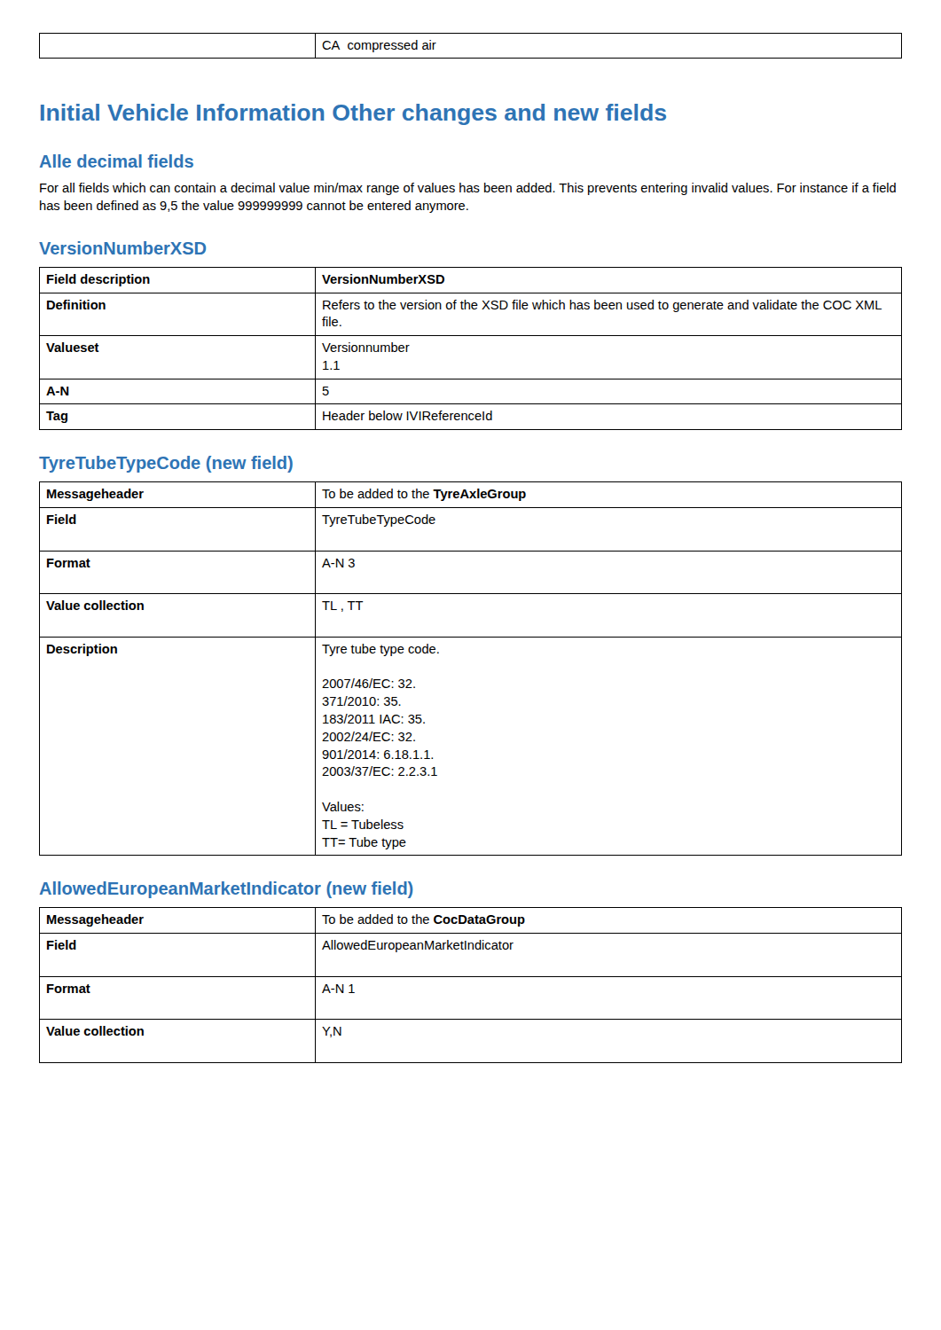| | CA compressed air |
Initial Vehicle Information Other changes and new fields
Alle decimal fields
For all fields which can contain a decimal value min/max range of values has been added. This prevents entering invalid values. For instance if a field has been defined as 9,5 the value 999999999 cannot be entered anymore.
VersionNumberXSD
| Field description | VersionNumberXSD |
| Definition | Refers to the version of the XSD file which has been used to generate and validate the COC XML file. |
| Valueset | Versionnumber 1.1 |
| A-N | 5 |
| Tag | Header below IVIReferenceId |
TyreTubeTypeCode (new field)
| Messageheader | To be added to the TyreAxleGroup |
| Field | TyreTubeTypeCode |
| Format | A-N 3 |
| Value collection | TL , TT |
| Description | Tyre tube type code. 2007/46/EC: 32. 371/2010: 35. 183/2011 IAC: 35. 2002/24/EC: 32. 901/2014: 6.18.1.1. 2003/37/EC: 2.2.3.1 Values: TL = Tubeless TT= Tube type |
AllowedEuropeanMarketIndicator (new field)
| Messageheader | To be added to the CocDataGroup |
| Field | AllowedEuropeanMarketIndicator |
| Format | A-N 1 |
| Value collection | Y,N |